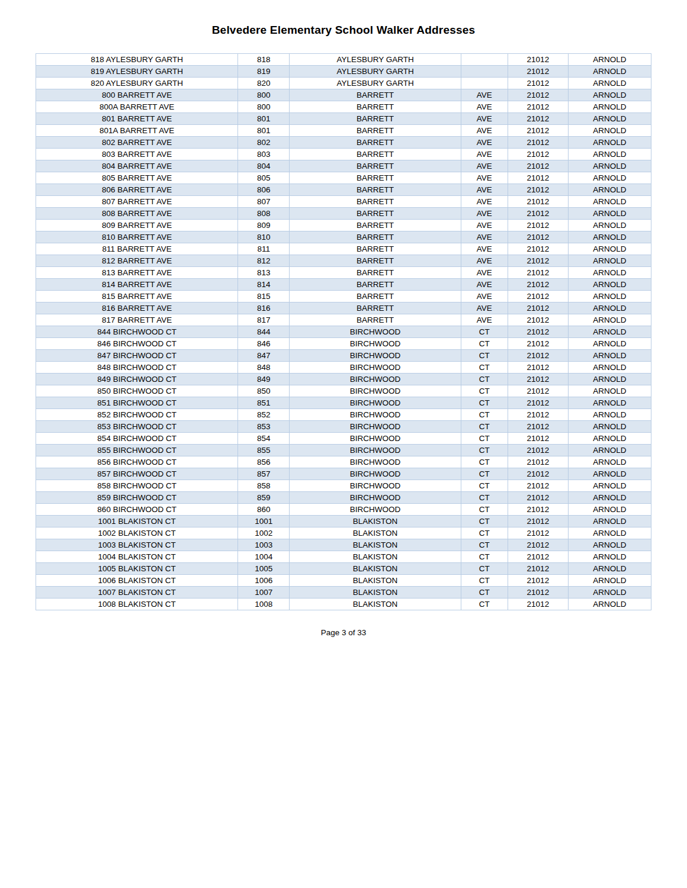Belvedere Elementary School Walker Addresses
| 818 AYLESBURY GARTH | 818 | AYLESBURY GARTH | | 21012 | ARNOLD |
| 819 AYLESBURY GARTH | 819 | AYLESBURY GARTH | | 21012 | ARNOLD |
| 820 AYLESBURY GARTH | 820 | AYLESBURY GARTH | | 21012 | ARNOLD |
| 800 BARRETT AVE | 800 | BARRETT | AVE | 21012 | ARNOLD |
| 800A BARRETT AVE | 800 | BARRETT | AVE | 21012 | ARNOLD |
| 801 BARRETT AVE | 801 | BARRETT | AVE | 21012 | ARNOLD |
| 801A BARRETT AVE | 801 | BARRETT | AVE | 21012 | ARNOLD |
| 802 BARRETT AVE | 802 | BARRETT | AVE | 21012 | ARNOLD |
| 803 BARRETT AVE | 803 | BARRETT | AVE | 21012 | ARNOLD |
| 804 BARRETT AVE | 804 | BARRETT | AVE | 21012 | ARNOLD |
| 805 BARRETT AVE | 805 | BARRETT | AVE | 21012 | ARNOLD |
| 806 BARRETT AVE | 806 | BARRETT | AVE | 21012 | ARNOLD |
| 807 BARRETT AVE | 807 | BARRETT | AVE | 21012 | ARNOLD |
| 808 BARRETT AVE | 808 | BARRETT | AVE | 21012 | ARNOLD |
| 809 BARRETT AVE | 809 | BARRETT | AVE | 21012 | ARNOLD |
| 810 BARRETT AVE | 810 | BARRETT | AVE | 21012 | ARNOLD |
| 811 BARRETT AVE | 811 | BARRETT | AVE | 21012 | ARNOLD |
| 812 BARRETT AVE | 812 | BARRETT | AVE | 21012 | ARNOLD |
| 813 BARRETT AVE | 813 | BARRETT | AVE | 21012 | ARNOLD |
| 814 BARRETT AVE | 814 | BARRETT | AVE | 21012 | ARNOLD |
| 815 BARRETT AVE | 815 | BARRETT | AVE | 21012 | ARNOLD |
| 816 BARRETT AVE | 816 | BARRETT | AVE | 21012 | ARNOLD |
| 817 BARRETT AVE | 817 | BARRETT | AVE | 21012 | ARNOLD |
| 844 BIRCHWOOD CT | 844 | BIRCHWOOD | CT | 21012 | ARNOLD |
| 846 BIRCHWOOD CT | 846 | BIRCHWOOD | CT | 21012 | ARNOLD |
| 847 BIRCHWOOD CT | 847 | BIRCHWOOD | CT | 21012 | ARNOLD |
| 848 BIRCHWOOD CT | 848 | BIRCHWOOD | CT | 21012 | ARNOLD |
| 849 BIRCHWOOD CT | 849 | BIRCHWOOD | CT | 21012 | ARNOLD |
| 850 BIRCHWOOD CT | 850 | BIRCHWOOD | CT | 21012 | ARNOLD |
| 851 BIRCHWOOD CT | 851 | BIRCHWOOD | CT | 21012 | ARNOLD |
| 852 BIRCHWOOD CT | 852 | BIRCHWOOD | CT | 21012 | ARNOLD |
| 853 BIRCHWOOD CT | 853 | BIRCHWOOD | CT | 21012 | ARNOLD |
| 854 BIRCHWOOD CT | 854 | BIRCHWOOD | CT | 21012 | ARNOLD |
| 855 BIRCHWOOD CT | 855 | BIRCHWOOD | CT | 21012 | ARNOLD |
| 856 BIRCHWOOD CT | 856 | BIRCHWOOD | CT | 21012 | ARNOLD |
| 857 BIRCHWOOD CT | 857 | BIRCHWOOD | CT | 21012 | ARNOLD |
| 858 BIRCHWOOD CT | 858 | BIRCHWOOD | CT | 21012 | ARNOLD |
| 859 BIRCHWOOD CT | 859 | BIRCHWOOD | CT | 21012 | ARNOLD |
| 860 BIRCHWOOD CT | 860 | BIRCHWOOD | CT | 21012 | ARNOLD |
| 1001 BLAKISTON CT | 1001 | BLAKISTON | CT | 21012 | ARNOLD |
| 1002 BLAKISTON CT | 1002 | BLAKISTON | CT | 21012 | ARNOLD |
| 1003 BLAKISTON CT | 1003 | BLAKISTON | CT | 21012 | ARNOLD |
| 1004 BLAKISTON CT | 1004 | BLAKISTON | CT | 21012 | ARNOLD |
| 1005 BLAKISTON CT | 1005 | BLAKISTON | CT | 21012 | ARNOLD |
| 1006 BLAKISTON CT | 1006 | BLAKISTON | CT | 21012 | ARNOLD |
| 1007 BLAKISTON CT | 1007 | BLAKISTON | CT | 21012 | ARNOLD |
| 1008 BLAKISTON CT | 1008 | BLAKISTON | CT | 21012 | ARNOLD |
Page 3 of 33